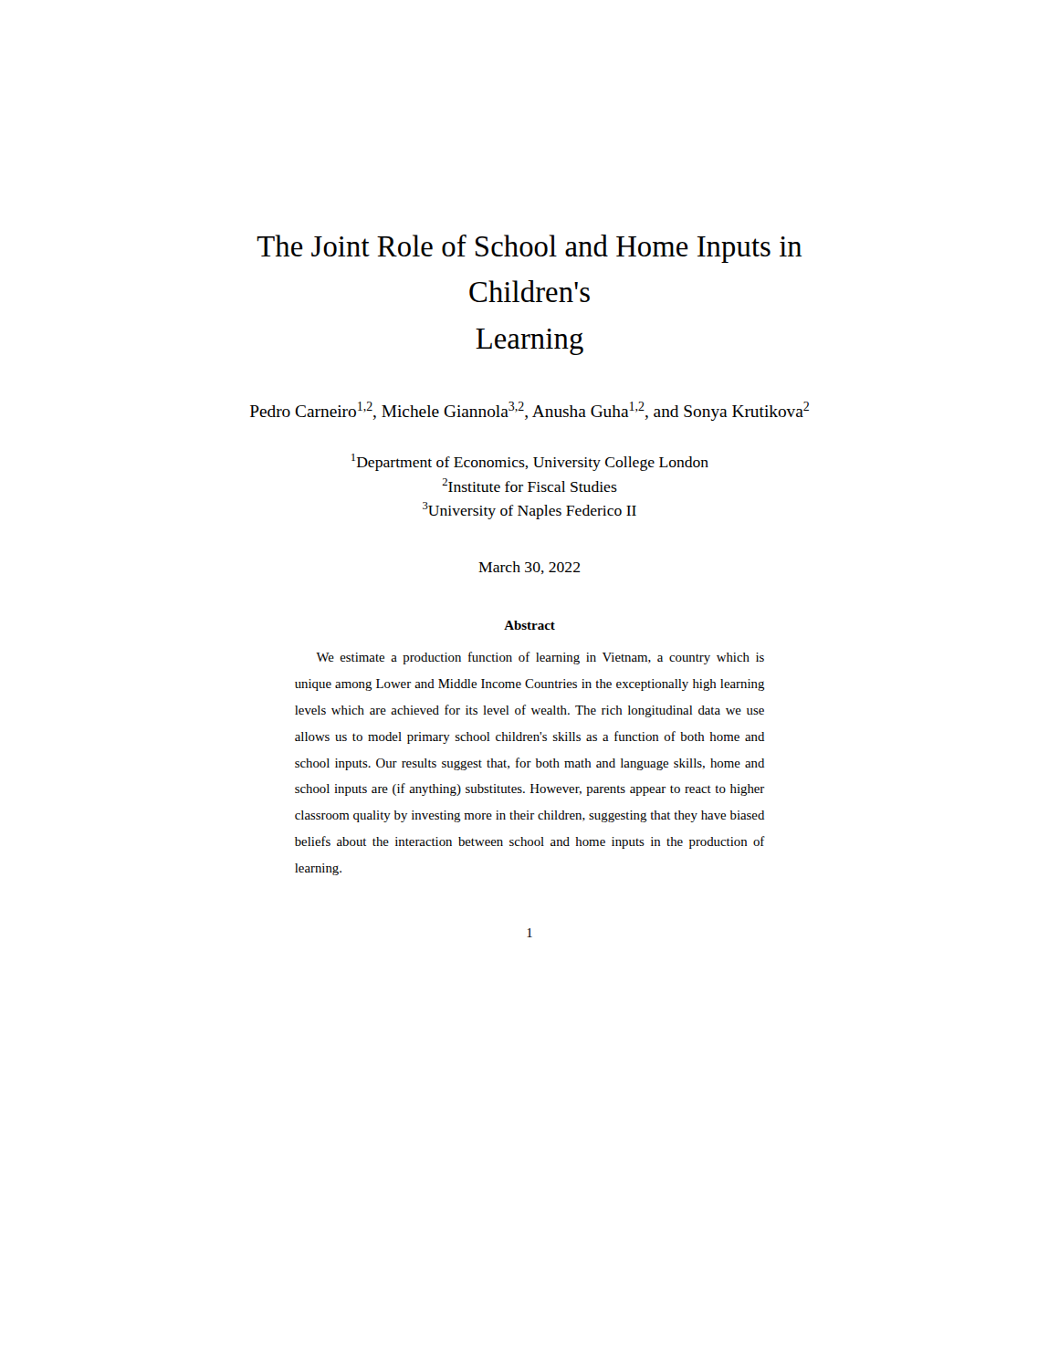The Joint Role of School and Home Inputs in Children's
Learning
Pedro Carneiro1,2, Michele Giannola3,2, Anusha Guha1,2, and Sonya Krutikova2
1Department of Economics, University College London
2Institute for Fiscal Studies
3University of Naples Federico II
March 30, 2022
Abstract
We estimate a production function of learning in Vietnam, a country which is unique among Lower and Middle Income Countries in the exceptionally high learning levels which are achieved for its level of wealth. The rich longitudinal data we use allows us to model primary school children's skills as a function of both home and school inputs. Our results suggest that, for both math and language skills, home and school inputs are (if anything) substitutes. However, parents appear to react to higher classroom quality by investing more in their children, suggesting that they have biased beliefs about the interaction between school and home inputs in the production of learning.
1